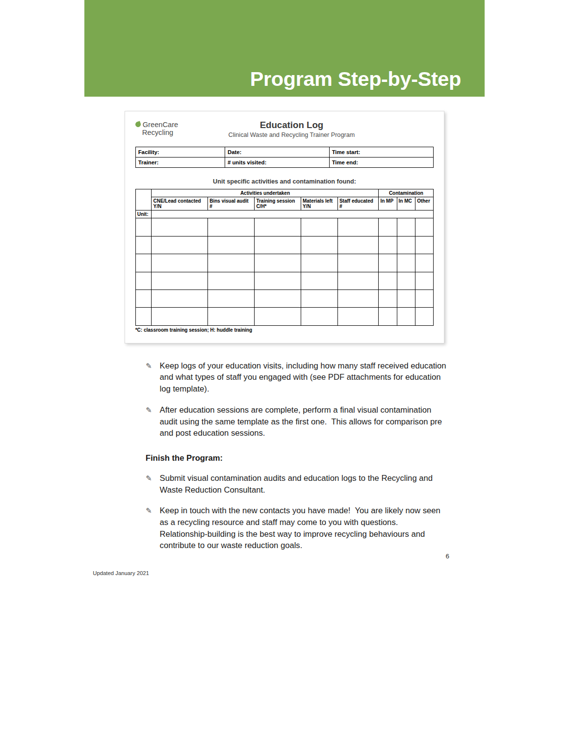Program Step-by-Step
GreenCare
Recycling
Education Log
Clinical Waste and Recycling Trainer Program
| Facility: | Date: | Time start: |
| Trainer: | # units visited: | Time end: |
Unit specific activities and contamination found:
| | Activities undertaken | Contamination |
| CNE/Lead contacted Y/N | Bins visual audit # | Training session C/H* | Materials left Y/N | Staff educated # | In MP | In MC | Other |
| Unit: | |
*C: classroom training session; H: huddle training
✎
Keep logs of your education visits, including how many staff received education and what types of staff you engaged with (see PDF attachments for education log template).
✎
After education sessions are complete, perform a final visual contamination audit using the same template as the first one. This allows for comparison pre and post education sessions.
Finish the Program:
✎
Submit visual contamination audits and education logs to the Recycling and Waste Reduction Consultant.
✎
Keep in touch with the new contacts you have made! You are likely now seen as a recycling resource and staff may come to you with questions. Relationship-building is the best way to improve recycling behaviours and contribute to our waste reduction goals.
6
Updated January 2021